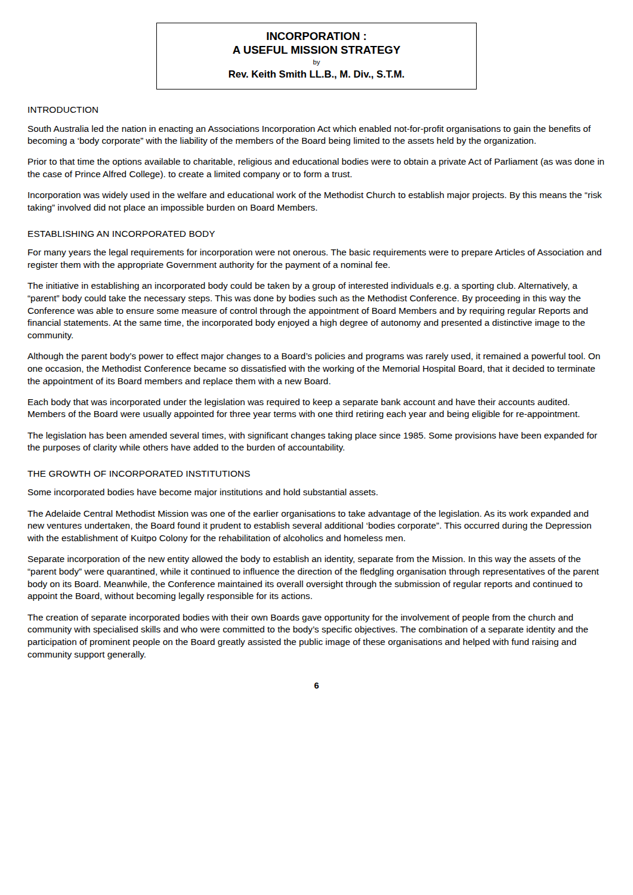INCORPORATION :
A USEFUL MISSION STRATEGY
by
Rev. Keith Smith LL.B., M. Div., S.T.M.
INTRODUCTION
South Australia led the nation in enacting an Associations Incorporation Act which enabled not-for-profit organisations to gain the benefits of becoming a ‘body corporate” with the liability of the members of the Board being limited to the assets held by the organization.
Prior to that time the options available to charitable, religious and educational bodies were to obtain a private Act of Parliament (as was done in the case of Prince Alfred College). to create a limited company or to form a trust.
Incorporation was widely used in the welfare and educational work of the Methodist Church to establish major projects. By this means the “risk taking” involved did not place an impossible burden on Board Members.
ESTABLISHING AN INCORPORATED BODY
For many years the legal requirements for incorporation were not onerous. The basic requirements were to prepare Articles of Association and register them with the appropriate Government authority for the payment of a nominal fee.
The initiative in establishing an incorporated body could be taken by a group of interested individuals e.g. a sporting club. Alternatively, a “parent” body could take the necessary steps. This was done by bodies such as the Methodist Conference. By proceeding in this way the Conference was able to ensure some measure of control through the appointment of Board Members and by requiring regular Reports and financial statements. At the same time, the incorporated body enjoyed a high degree of autonomy and presented a distinctive image to the community.
Although the parent body’s power to effect major changes to a Board’s policies and programs was rarely used, it remained a powerful tool. On one occasion, the Methodist Conference became so dissatisfied with the working of the Memorial Hospital Board, that it decided to terminate the appointment of its Board members and replace them with a new Board.
Each body that was incorporated under the legislation was required to keep a separate bank account and have their accounts audited. Members of the Board were usually appointed for three year terms with one third retiring each year and being eligible for re-appointment.
The legislation has been amended several times, with significant changes taking place since 1985. Some provisions have been expanded for the purposes of clarity while others have added to the burden of accountability.
THE GROWTH OF INCORPORATED INSTITUTIONS
Some incorporated bodies have become major institutions and hold substantial assets.
The Adelaide Central Methodist Mission was one of the earlier organisations to take advantage of the legislation. As its work expanded and new ventures undertaken, the Board found it prudent to establish several additional ‘bodies corporate”. This occurred during the Depression with the establishment of Kuitpo Colony for the rehabilitation of alcoholics and homeless men.
Separate incorporation of the new entity allowed the body to establish an identity, separate from the Mission. In this way the assets of the “parent body” were quarantined, while it continued to influence the direction of the fledgling organisation through representatives of the parent body on its Board. Meanwhile, the Conference maintained its overall oversight through the submission of regular reports and continued to appoint the Board, without becoming legally responsible for its actions.
The creation of separate incorporated bodies with their own Boards gave opportunity for the involvement of people from the church and community with specialised skills and who were committed to the body’s specific objectives. The combination of a separate identity and the participation of prominent people on the Board greatly assisted the public image of these organisations and helped with fund raising and community support generally.
6